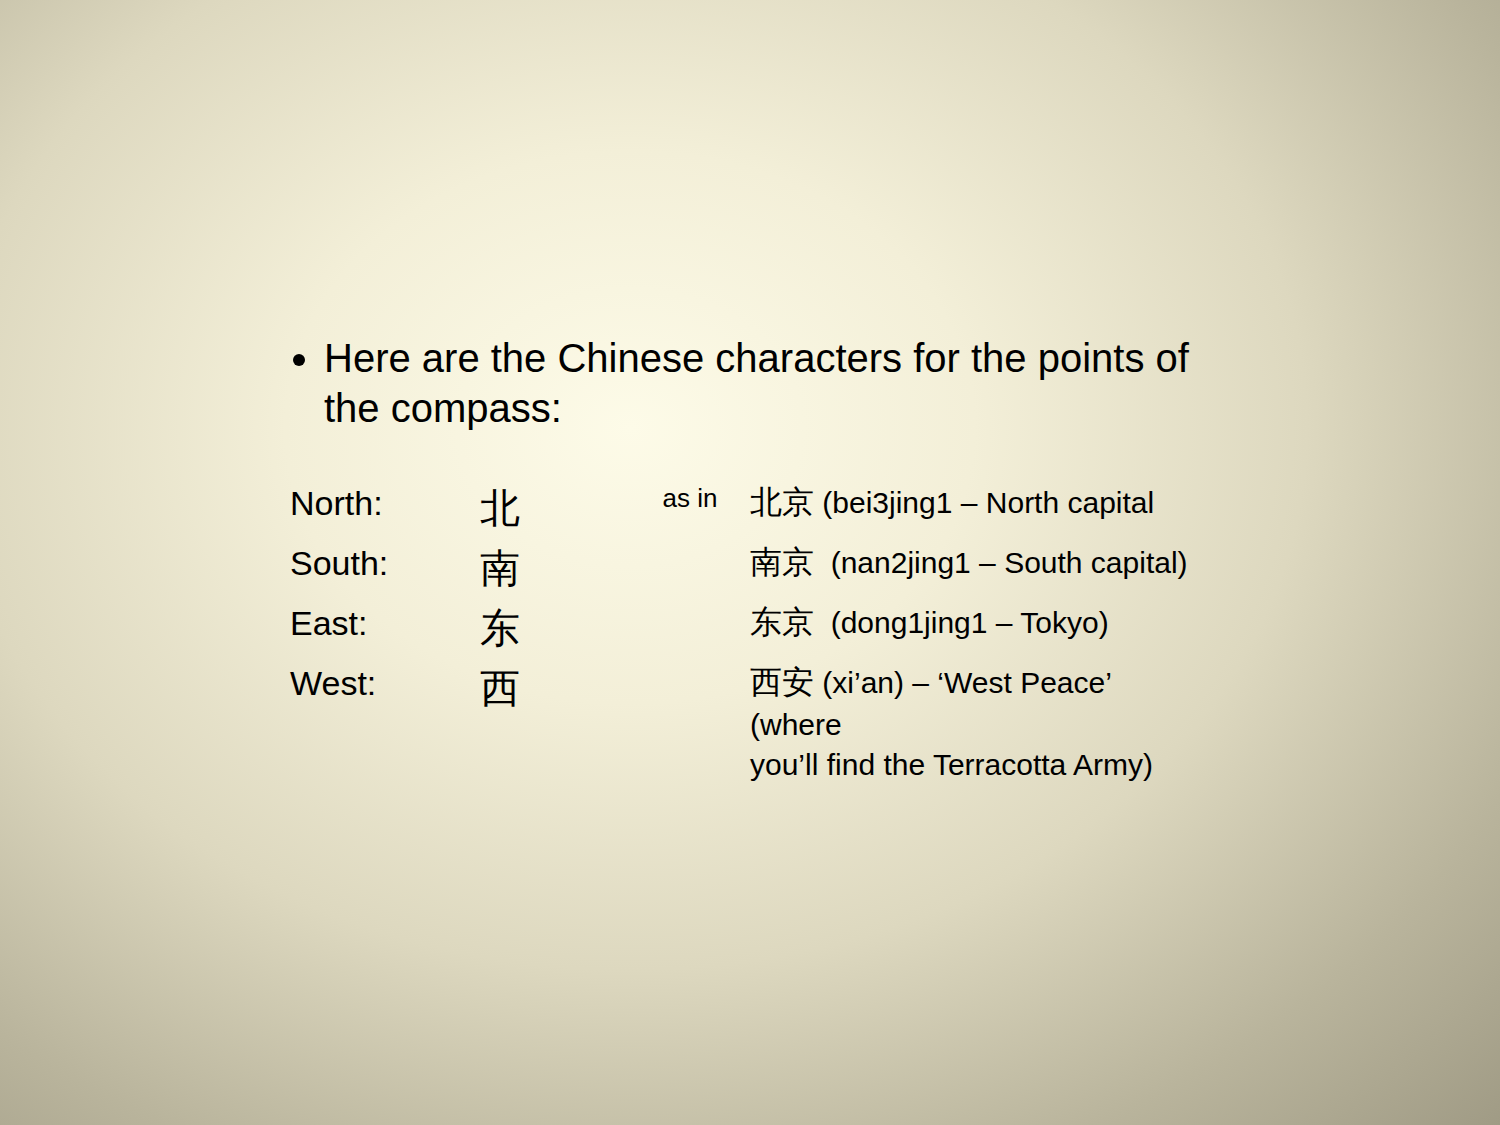Here are the Chinese characters for the points of the compass:
| North: | 北 | as in | 北京 (bei3jing1 – North capital |
| South: | 南 | | 南京 (nan2jing1 – South capital) |
| East: | 东 | | 东京 (dong1jing1 – Tokyo) |
| West: | 西 | | 西安 (xi’an) – ‘West Peace’ (where you’ll find the Terracotta Army) |